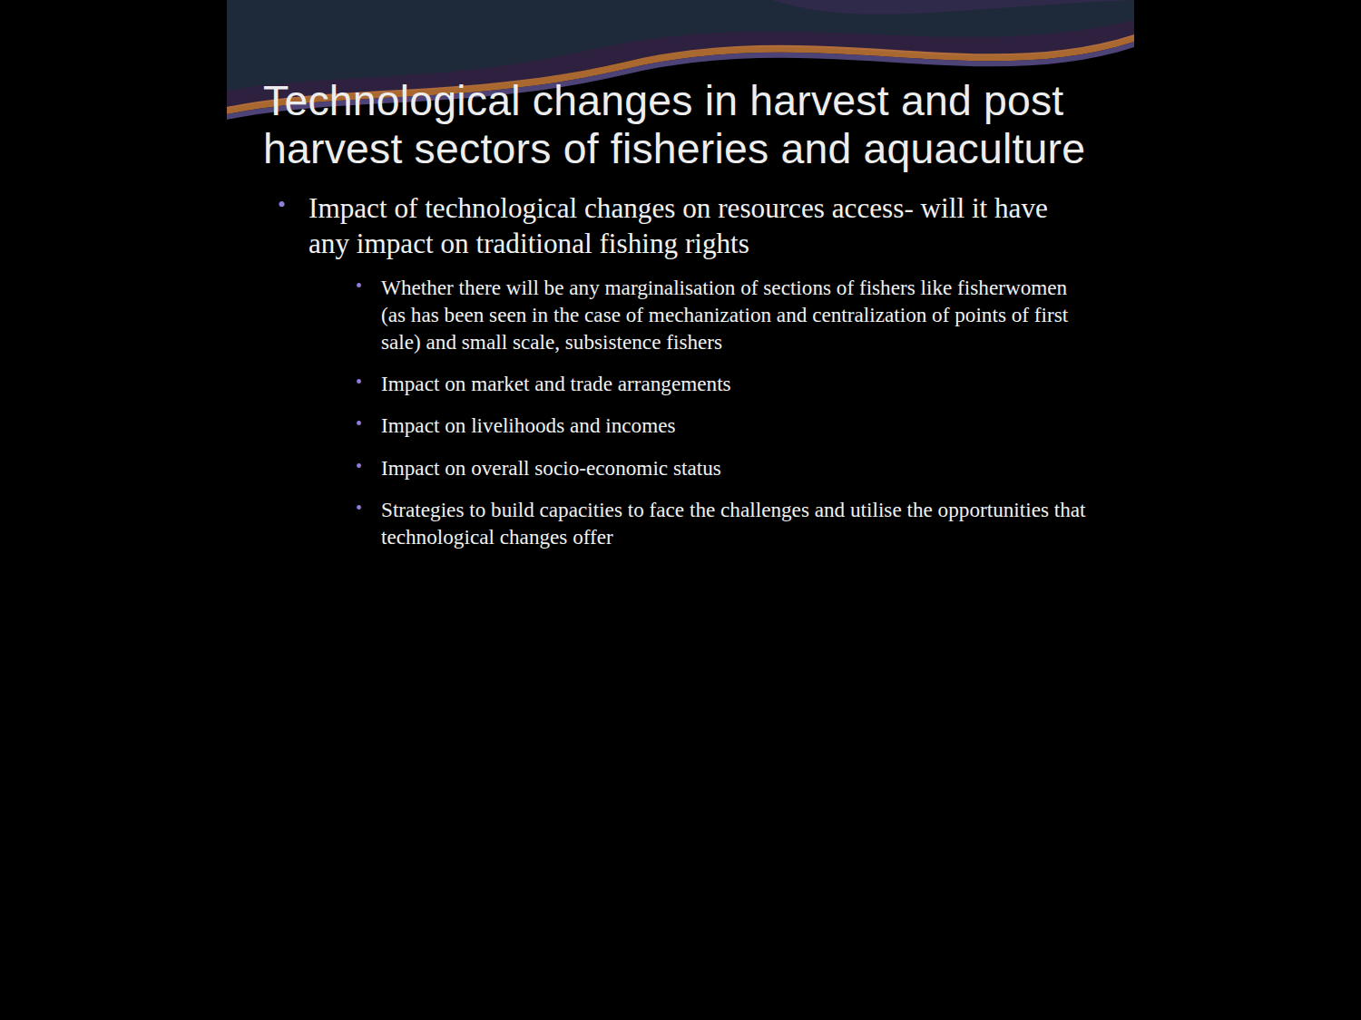Technological changes in harvest and post harvest sectors of fisheries and aquaculture
Impact of technological changes on resources access- will it have any impact on traditional fishing rights
Whether there will be any marginalisation of sections of fishers like fisherwomen (as has been seen in the case of mechanization and centralization of points of first sale) and small scale, subsistence fishers
Impact on market and trade arrangements
Impact on livelihoods and incomes
Impact on overall socio-economic status
Strategies to build capacities to face the challenges and utilise the opportunities that technological changes offer